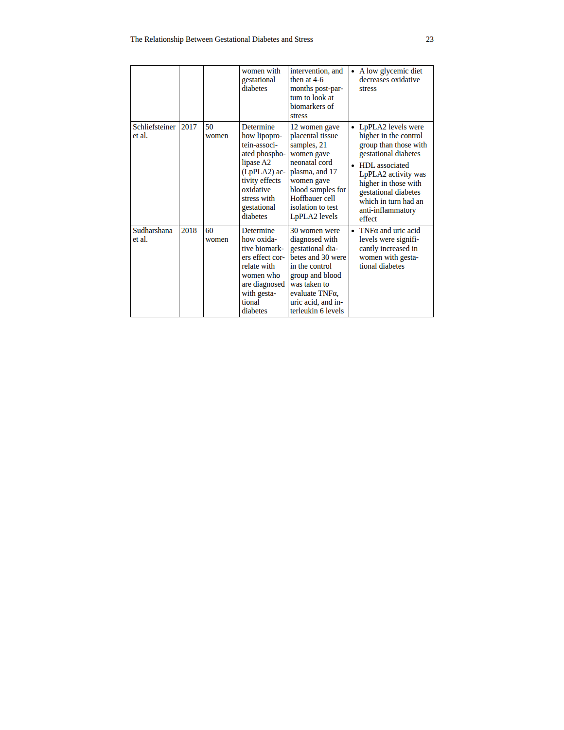The Relationship Between Gestational Diabetes and Stress 23
| | | | women with gestational diabetes | intervention, and then at 4-6 months post-partum to look at biomarkers of stress | A low glycemic diet decreases oxidative stress |
| Schliefsteiner et al. | 2017 | 50 women | Determine how lipoprotein-associated phospholipase A2 (LpPLA2) activity effects oxidative stress with gestational diabetes | 12 women gave placental tissue samples, 21 women gave neonatal cord plasma, and 17 women gave blood samples for Hoffbauer cell isolation to test LpPLA2 levels | LpPLA2 levels were higher in the control group than those with gestational diabetes HDL associated LpPLA2 activity was higher in those with gestational diabetes which in turn had an anti-inflammatory effect |
| Sudharshana et al. | 2018 | 60 women | Determine how oxidative biomarkers effect correlate with women who are diagnosed with gestational diabetes | 30 women were diagnosed with gestational diabetes and 30 were in the control group and blood was taken to evaluate TNFα, uric acid, and interleukin 6 levels | TNFα and uric acid levels were significantly increased in women with gestational diabetes |